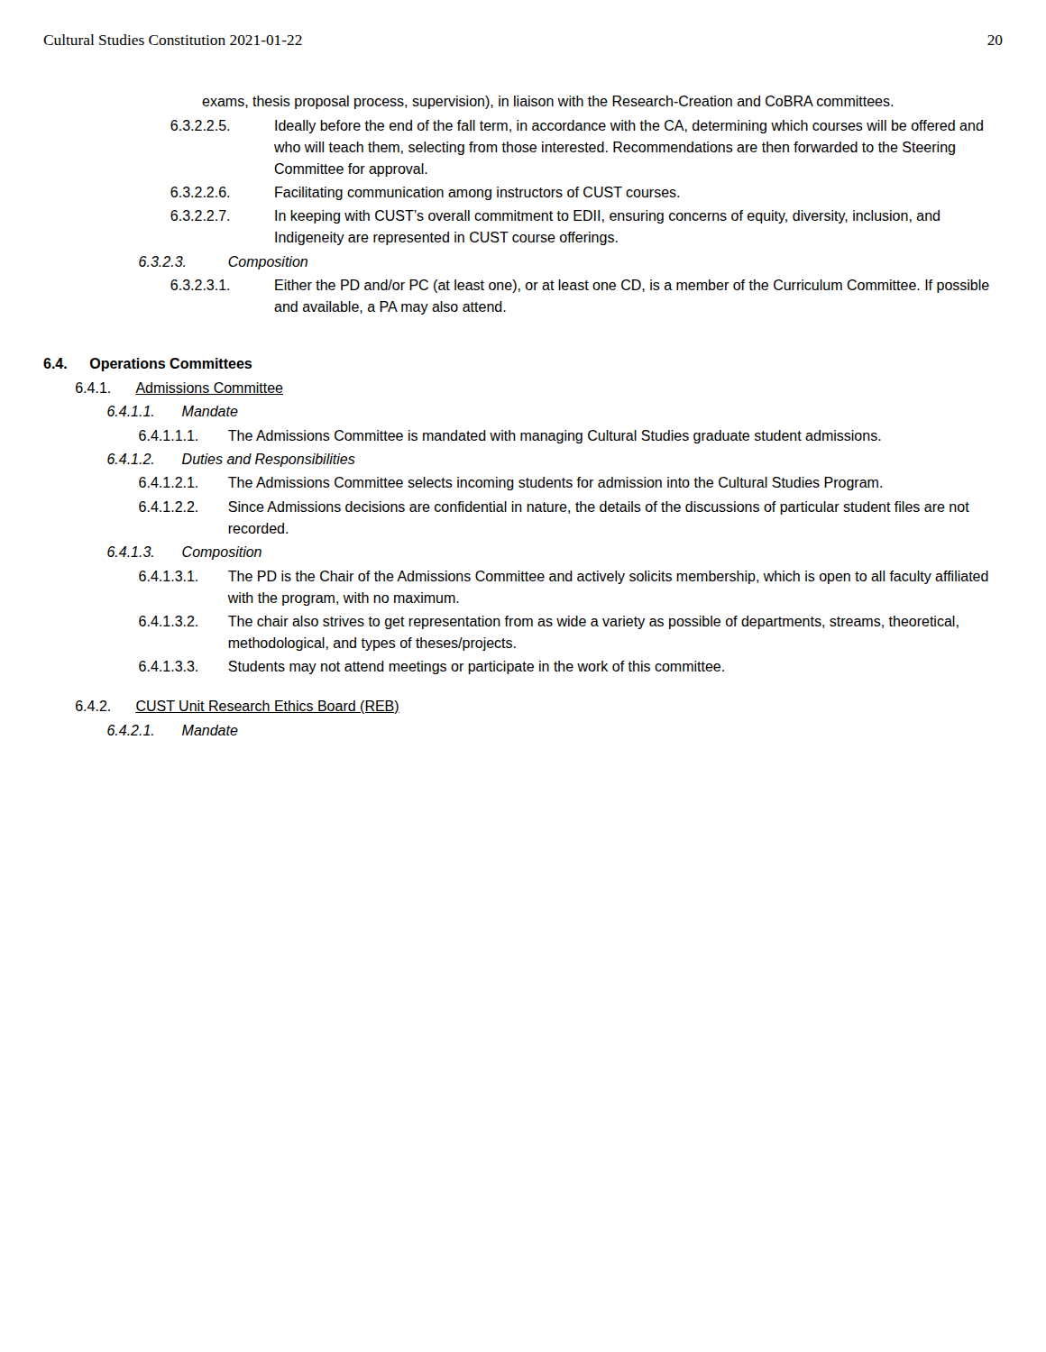Cultural Studies Constitution 2021-01-22
20
exams, thesis proposal process, supervision), in liaison with the Research-Creation and CoBRA committees.
6.3.2.2.5.
Ideally before the end of the fall term, in accordance with the CA, determining which courses will be offered and who will teach them, selecting from those interested. Recommendations are then forwarded to the Steering Committee for approval.
6.3.2.2.6.
Facilitating communication among instructors of CUST courses.
6.3.2.2.7.
In keeping with CUST’s overall commitment to EDII, ensuring concerns of equity, diversity, inclusion, and Indigeneity are represented in CUST course offerings.
6.3.2.3.
Composition
6.3.2.3.1.
Either the PD and/or PC (at least one), or at least one CD, is a member of the Curriculum Committee. If possible and available, a PA may also attend.
6.4.
Operations Committees
6.4.1.
Admissions Committee
6.4.1.1.
Mandate
6.4.1.1.1.
The Admissions Committee is mandated with managing Cultural Studies graduate student admissions.
6.4.1.2.
Duties and Responsibilities
6.4.1.2.1.
The Admissions Committee selects incoming students for admission into the Cultural Studies Program.
6.4.1.2.2.
Since Admissions decisions are confidential in nature, the details of the discussions of particular student files are not recorded.
6.4.1.3.
Composition
6.4.1.3.1.
The PD is the Chair of the Admissions Committee and actively solicits membership, which is open to all faculty affiliated with the program, with no maximum.
6.4.1.3.2.
The chair also strives to get representation from as wide a variety as possible of departments, streams, theoretical, methodological, and types of theses/projects.
6.4.1.3.3.
Students may not attend meetings or participate in the work of this committee.
6.4.2.
CUST Unit Research Ethics Board (REB)
6.4.2.1.
Mandate